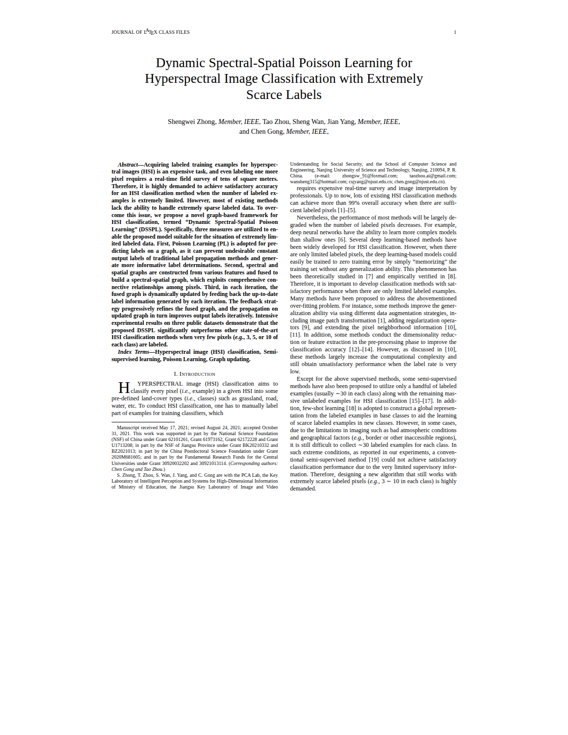JOURNAL OF La Te X CLASS FILES 1
Dynamic Spectral-Spatial Poisson Learning for
Hyperspectral Image Classification with Extremely
Scarce Labels
Shengwei Zhong, Member, IEEE, Tao Zhou, Sheng Wan, Jian Yang, Member, IEEE,
and Chen Gong, Member, IEEE,
Abstract—Acquiring labeled training examples for hyperspectral images (HSI) is an expensive task, and even labeling one more pixel requires a real-time field survey of tens of square meters. Therefore, it is highly demanded to achieve satisfactory accuracy for an HSI classification method when the number of labeled examples is extremely limited. However, most of existing methods lack the ability to handle extremely sparse labeled data. To overcome this issue, we propose a novel graph-based framework for HSI classification, termed “Dynamic Spectral-Spatial Poisson Learning” (DSSPL). Specifically, three measures are utilized to enable the proposed model suitable for the situation of extremely limited labeled data. First, Poisson Learning (PL) is adopted for predicting labels on a graph, as it can prevent undesirable constant output labels of traditional label propagation methods and generate more informative label determinations. Second, spectral and spatial graphs are constructed from various features and fused to build a spectral-spatial graph, which exploits comprehensive connective relationships among pixels. Third, in each iteration, the fused graph is dynamically updated by feeding back the up-to-date label information generated by each iteration. The feedback strategy progressively refines the fused graph, and the propagation on updated graph in turn improves output labels iteratively. Intensive experimental results on three public datasets demonstrate that the proposed DSSPL significantly outperforms other state-of-the-art HSI classification methods when very few pixels (e.g., 3, 5, or 10 of each class) are labeled.
Index Terms—Hyperspectral image (HSI) classification, Semi-supervised learning, Poisson Learning, Graph updating.
I. Introduction
HYPERSPECTRAL image (HSI) classification aims to classify every pixel (i.e., example) in a given HSI into some pre-defined land-cover types (i.e., classes) such as grassland, road, water, etc. To conduct HSI classification, one has to manually label part of examples for training classifiers, which
Manuscript received May 17, 2021; revised August 24, 2021; accepted October 31, 2021. This work was supported in part by the National Science Foundation (NSF) of China under Grant 62101261, Grant 61973162, Grant 62172228 and Grant U1713208; in part by the NSF of Jiangsu Province under Grant BK20210332 and BZ2021013; in part by the China Postdoctoral Science Foundation under Grant 2020M681605; and in part by the Fundamental Research Funds for the Central Universities under Grant 30920032202 and 30921013114. (Corresponding authors: Chen Gong and Tao Zhou.)
S. Zhong, T. Zhou, S. Wan, J. Yang, and C. Gong are with the PCA Lab, the Key Laboratory of Intelligent Perception and Systems for High-Dimensional Information of Ministry of Education, the Jiangsu Key Laboratory of Image and Video Understanding for Social Security, and the School of Computer Science and Engineering, Nanjing University of Science and Technology, Nanjing, 210094, P. R. China. (e-mail: zhongsw_91@foxmail.com; taozhou.ai@gmail.com; wansheng315@hotmail.com; csjyang@njust.edu.cn; chen.gong@njust.edu.cn).
requires expensive real-time survey and image interpretation by professionals. Up to now, lots of existing HSI classification methods can achieve more than 99% overall accuracy when there are sufficient labeled pixels [1]–[5].
Nevertheless, the performance of most methods will be largely degraded when the number of labeled pixels decreases. For example, deep neural networks have the ability to learn more complex models than shallow ones [6]. Several deep learning-based methods have been widely developed for HSI classification. However, when there are only limited labeled pixels, the deep learning-based models could easily be trained to zero training error by simply “memorizing” the training set without any generalization ability. This phenomenon has been theoretically studied in [7] and empirically verified in [8]. Therefore, it is important to develop classification methods with satisfactory performance when there are only limited labeled examples. Many methods have been proposed to address the abovementioned over-fitting problem. For instance, some methods improve the generalization ability via using different data augmentation strategies, including image patch transformation [1], adding regularization operators [9], and extending the pixel neighborhood information [10], [11]. In addition, some methods conduct the dimensionality reduction or feature extraction in the pre-processing phase to improve the classification accuracy [12]–[14]. However, as discussed in [10], these methods largely increase the computational complexity and still obtain unsatisfactory performance when the label rate is very low.
Except for the above supervised methods, some semi-supervised methods have also been proposed to utilize only a handful of labeled examples (usually ∼30 in each class) along with the remaining massive unlabeled examples for HSI classification [15]–[17]. In addition, few-shot learning [18] is adopted to construct a global representation from the labeled examples in base classes to aid the learning of scarce labeled examples in new classes. However, in some cases, due to the limitations in imaging such as bad atmospheric conditions and geographical factors (e.g., border or other inaccessible regions), it is still difficult to collect ∼30 labeled examples for each class. In such extreme conditions, as reported in our experiments, a conventional semi-supervised method [19] could not achieve satisfactory classification performance due to the very limited supervisory information. Therefore, designing a new algorithm that still works with extremely scarce labeled pixels (e.g., 3 ∼ 10 in each class) is highly demanded.